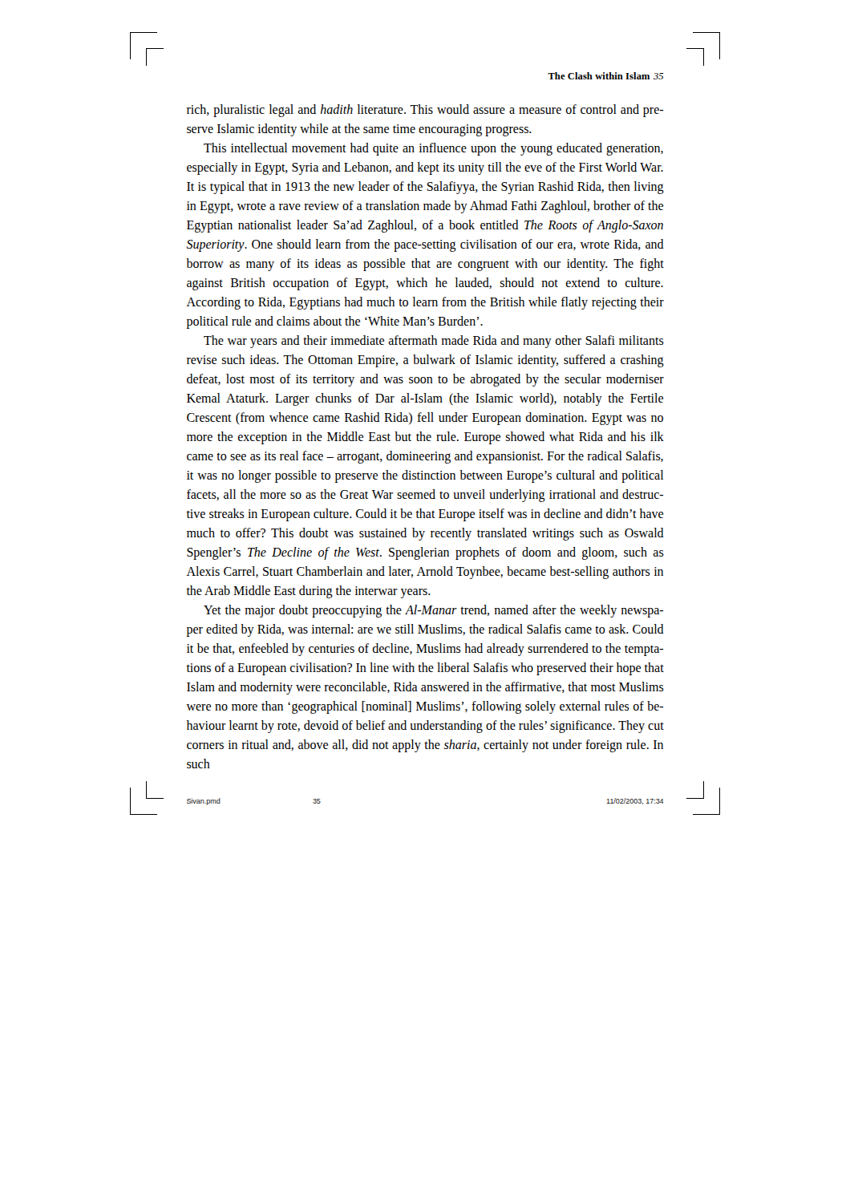The Clash within Islam 35
rich, pluralistic legal and hadith literature. This would assure a measure of control and preserve Islamic identity while at the same time encouraging progress.
This intellectual movement had quite an influence upon the young educated generation, especially in Egypt, Syria and Lebanon, and kept its unity till the eve of the First World War. It is typical that in 1913 the new leader of the Salafiyya, the Syrian Rashid Rida, then living in Egypt, wrote a rave review of a translation made by Ahmad Fathi Zaghloul, brother of the Egyptian nationalist leader Sa’ad Zaghloul, of a book entitled The Roots of Anglo-Saxon Superiority. One should learn from the pace-setting civilisation of our era, wrote Rida, and borrow as many of its ideas as possible that are congruent with our identity. The fight against British occupation of Egypt, which he lauded, should not extend to culture. According to Rida, Egyptians had much to learn from the British while flatly rejecting their political rule and claims about the ‘White Man’s Burden’.
The war years and their immediate aftermath made Rida and many other Salafi militants revise such ideas. The Ottoman Empire, a bulwark of Islamic identity, suffered a crashing defeat, lost most of its territory and was soon to be abrogated by the secular moderniser Kemal Ataturk. Larger chunks of Dar al-Islam (the Islamic world), notably the Fertile Crescent (from whence came Rashid Rida) fell under European domination. Egypt was no more the exception in the Middle East but the rule. Europe showed what Rida and his ilk came to see as its real face – arrogant, domineering and expansionist. For the radical Salafis, it was no longer possible to preserve the distinction between Europe’s cultural and political facets, all the more so as the Great War seemed to unveil underlying irrational and destructive streaks in European culture. Could it be that Europe itself was in decline and didn’t have much to offer? This doubt was sustained by recently translated writings such as Oswald Spengler’s The Decline of the West. Spenglerian prophets of doom and gloom, such as Alexis Carrel, Stuart Chamberlain and later, Arnold Toynbee, became best-selling authors in the Arab Middle East during the interwar years.
Yet the major doubt preoccupying the Al-Manar trend, named after the weekly newspaper edited by Rida, was internal: are we still Muslims, the radical Salafis came to ask. Could it be that, enfeebled by centuries of decline, Muslims had already surrendered to the temptations of a European civilisation? In line with the liberal Salafis who preserved their hope that Islam and modernity were reconcilable, Rida answered in the affirmative, that most Muslims were no more than ‘geographical [nominal] Muslims’, following solely external rules of behaviour learnt by rote, devoid of belief and understanding of the rules’ significance. They cut corners in ritual and, above all, did not apply the sharia, certainly not under foreign rule. In such
Sivan.pmd 35 11/02/2003, 17:34